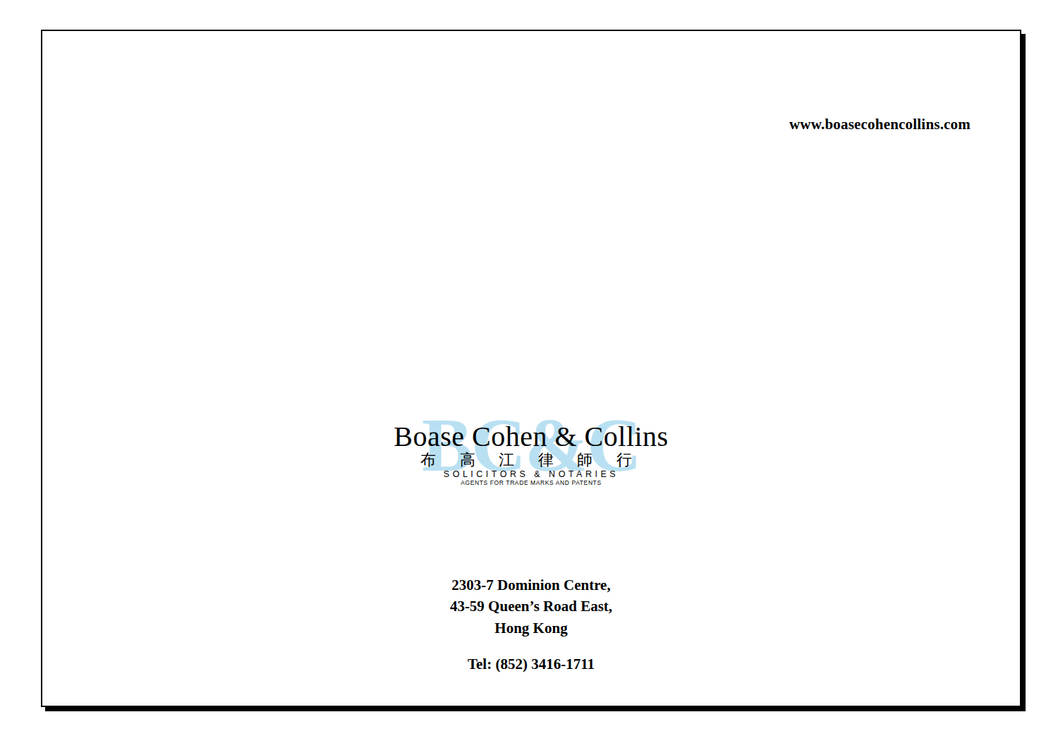www.boasecohencollins.com
BC&C
Boase Cohen & Collins
布 高 江 律 師 行
SOLICITORS & NOTARIES
AGENTS FOR TRADE MARKS AND PATENTS
2303-7 Dominion Centre,
43-59 Queen’s Road East,
Hong Kong
Tel: (852) 3416-1711